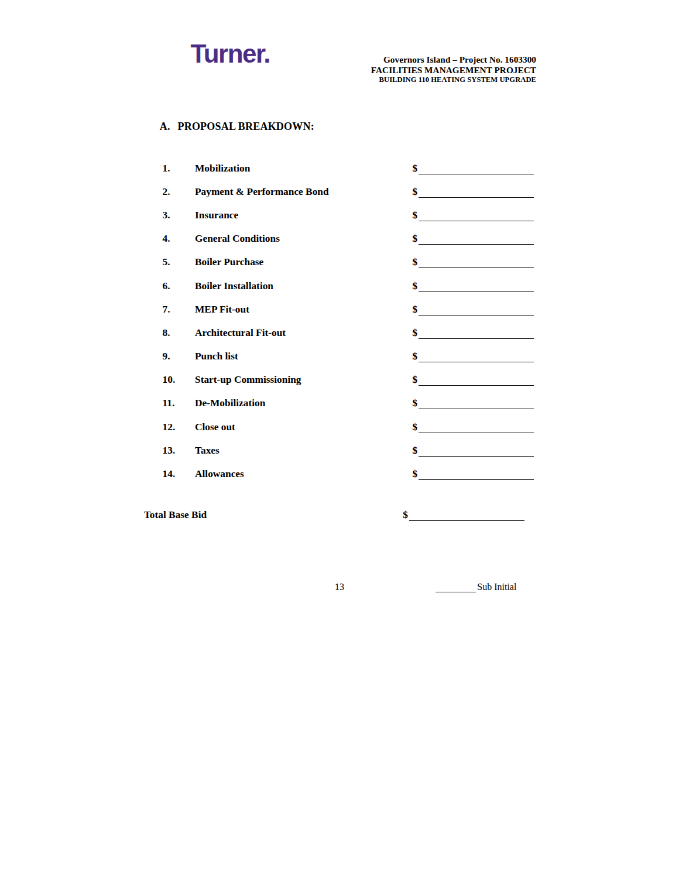Turner.
Governors Island – Project No. 1603300
FACILITIES MANAGEMENT PROJECT
BUILDING 110 HEATING SYSTEM UPGRADE
A. PROPOSAL BREAKDOWN:
| 1. | Mobilization | $ |
| 2. | Payment & Performance Bond | $ |
| 3. | Insurance | $ |
| 4. | General Conditions | $ |
| 5. | Boiler Purchase | $ |
| 6. | Boiler Installation | $ |
| 7. | MEP Fit-out | $ |
| 8. | Architectural Fit-out | $ |
| 9. | Punch list | $ |
| 10. | Start-up Commissioning | $ |
| 11. | De-Mobilization | $ |
| 12. | Close out | $ |
| 13. | Taxes | $ |
| 14. | Allowances | $ |
Total Base Bid
$
13 Sub Initial